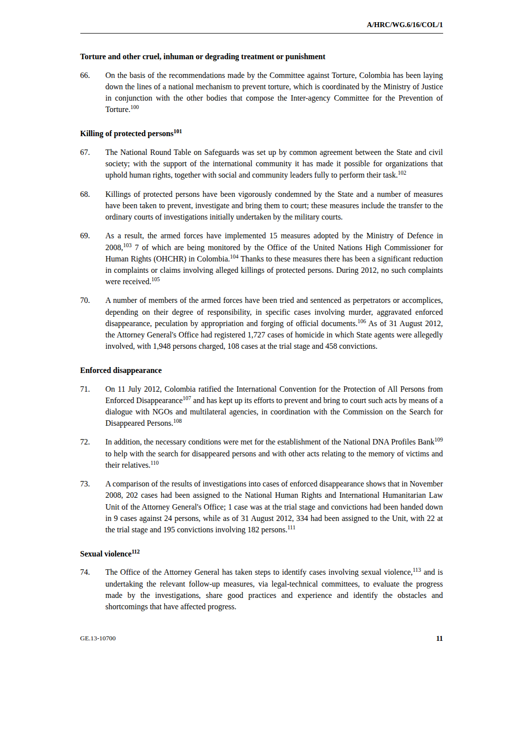A/HRC/WG.6/16/COL/1
Torture and other cruel, inhuman or degrading treatment or punishment
66. On the basis of the recommendations made by the Committee against Torture, Colombia has been laying down the lines of a national mechanism to prevent torture, which is coordinated by the Ministry of Justice in conjunction with the other bodies that compose the Inter-agency Committee for the Prevention of Torture.100
Killing of protected persons101
67. The National Round Table on Safeguards was set up by common agreement between the State and civil society; with the support of the international community it has made it possible for organizations that uphold human rights, together with social and community leaders fully to perform their task.102
68. Killings of protected persons have been vigorously condemned by the State and a number of measures have been taken to prevent, investigate and bring them to court; these measures include the transfer to the ordinary courts of investigations initially undertaken by the military courts.
69. As a result, the armed forces have implemented 15 measures adopted by the Ministry of Defence in 2008,103 7 of which are being monitored by the Office of the United Nations High Commissioner for Human Rights (OHCHR) in Colombia.104 Thanks to these measures there has been a significant reduction in complaints or claims involving alleged killings of protected persons. During 2012, no such complaints were received.105
70. A number of members of the armed forces have been tried and sentenced as perpetrators or accomplices, depending on their degree of responsibility, in specific cases involving murder, aggravated enforced disappearance, peculation by appropriation and forging of official documents.106 As of 31 August 2012, the Attorney General's Office had registered 1,727 cases of homicide in which State agents were allegedly involved, with 1,948 persons charged, 108 cases at the trial stage and 458 convictions.
Enforced disappearance
71. On 11 July 2012, Colombia ratified the International Convention for the Protection of All Persons from Enforced Disappearance107 and has kept up its efforts to prevent and bring to court such acts by means of a dialogue with NGOs and multilateral agencies, in coordination with the Commission on the Search for Disappeared Persons.108
72. In addition, the necessary conditions were met for the establishment of the National DNA Profiles Bank109 to help with the search for disappeared persons and with other acts relating to the memory of victims and their relatives.110
73. A comparison of the results of investigations into cases of enforced disappearance shows that in November 2008, 202 cases had been assigned to the National Human Rights and International Humanitarian Law Unit of the Attorney General's Office; 1 case was at the trial stage and convictions had been handed down in 9 cases against 24 persons, while as of 31 August 2012, 334 had been assigned to the Unit, with 22 at the trial stage and 195 convictions involving 182 persons.111
Sexual violence112
74. The Office of the Attorney General has taken steps to identify cases involving sexual violence,113 and is undertaking the relevant follow-up measures, via legal-technical committees, to evaluate the progress made by the investigations, share good practices and experience and identify the obstacles and shortcomings that have affected progress.
GE.13-10700 11